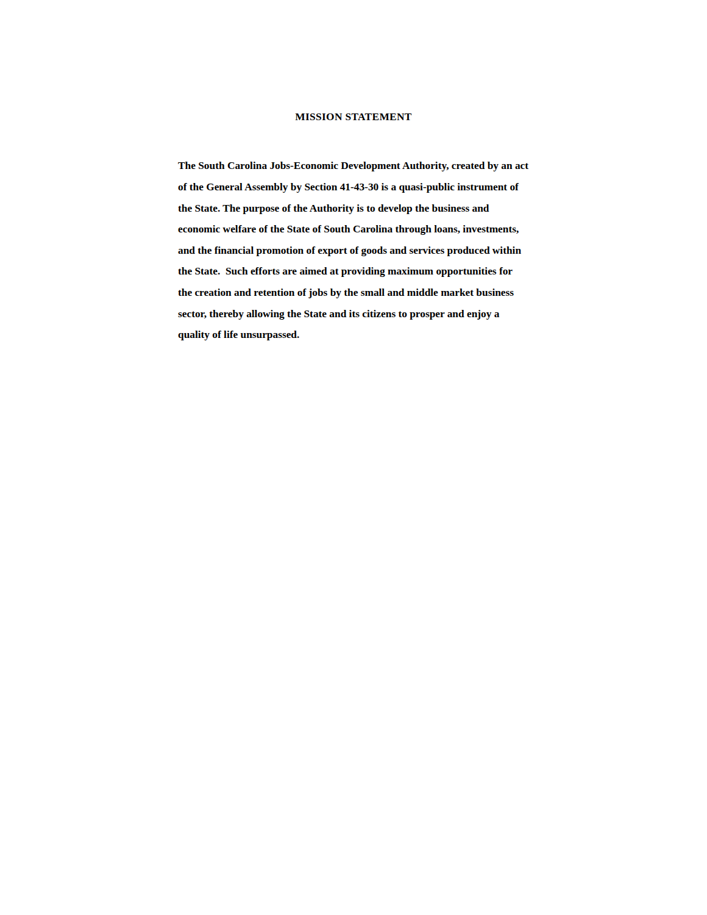MISSION STATEMENT
The South Carolina Jobs-Economic Development Authority, created by an act of the General Assembly by Section 41-43-30 is a quasi-public instrument of the State. The purpose of the Authority is to develop the business and economic welfare of the State of South Carolina through loans, investments, and the financial promotion of export of goods and services produced within the State. Such efforts are aimed at providing maximum opportunities for the creation and retention of jobs by the small and middle market business sector, thereby allowing the State and its citizens to prosper and enjoy a quality of life unsurpassed.